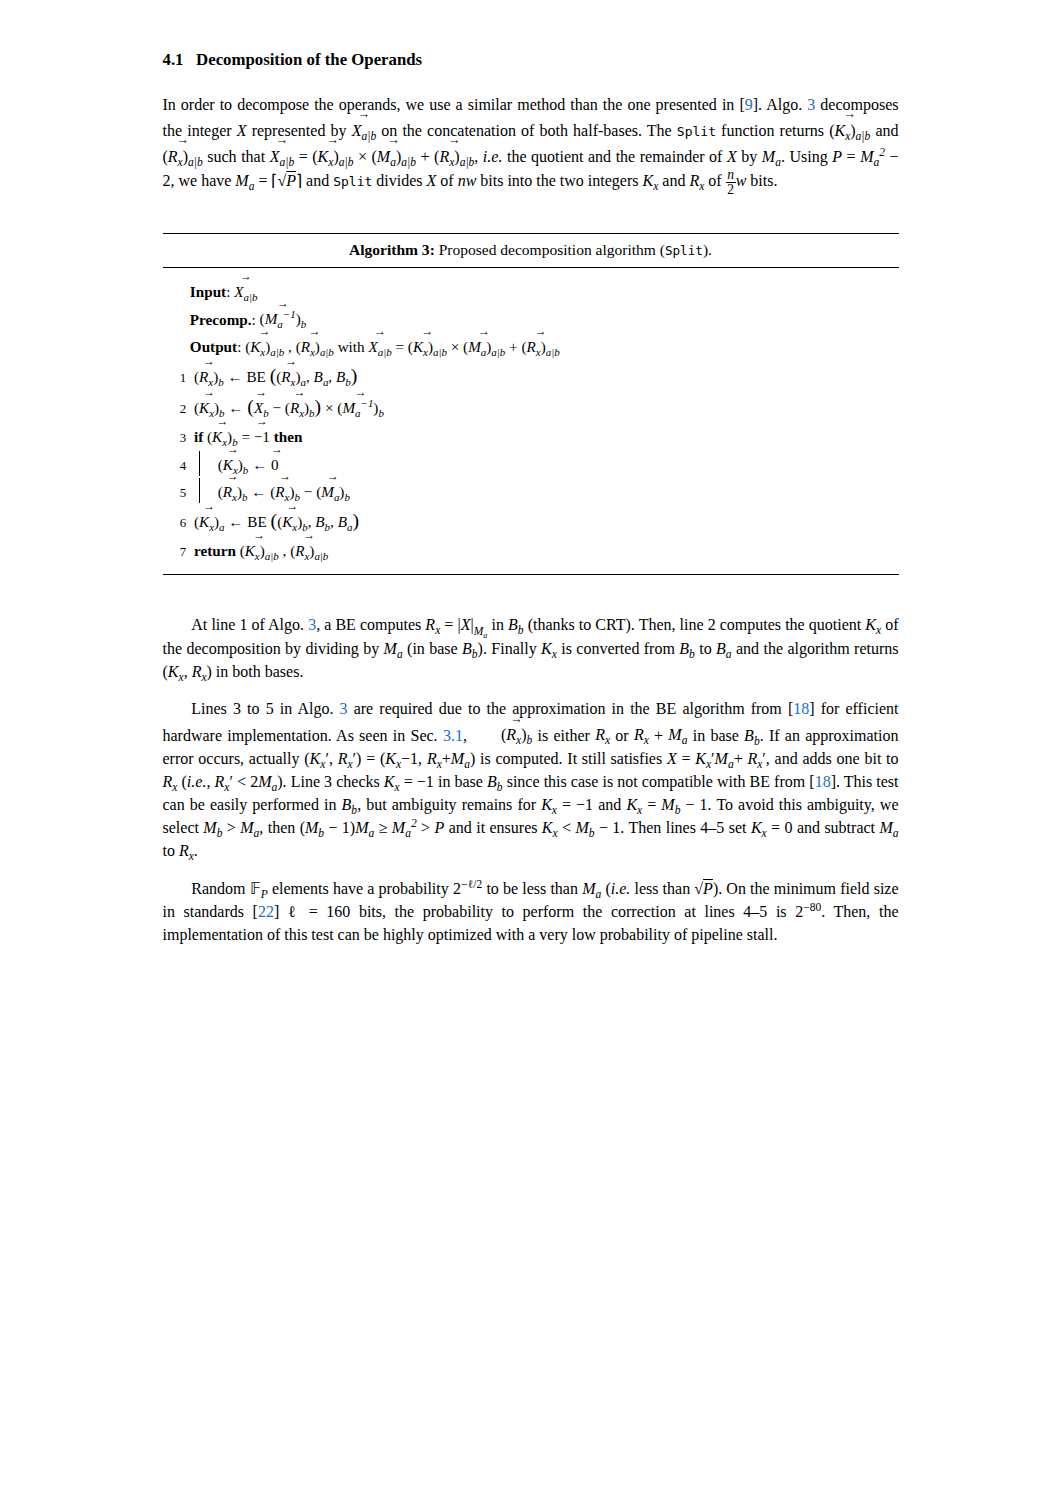4.1 Decomposition of the Operands
In order to decompose the operands, we use a similar method than the one presented in [9]. Algo. 3 decomposes the integer X represented by Xa|b on the concatenation of both half-bases. The Split function returns (Kx)a|b and (Rx)a|b such that Xa|b = (Kx)a|b × (Ma)a|b + (Rx)a|b, i.e. the quotient and the remainder of X by Ma. Using P = Ma2 − 2, we have Ma = √P and Split divides X of nw bits into the two integers Kx and Rx of n 2 w bits.
Algorithm 3: Proposed decomposition algorithm (Split).
Input: Xa|b
Precomp.: (Ma−1)b
Output: (Kx)a|b , (Rx)a|b with Xa|b = (Kx)a|b × (Ma)a|b + (Rx)a|b
1(Rx)b ← BE ((Rx)a, Ba, Bb)
2(Kx)b ← (Xb − (Rx)b) × (Ma−1)b
3 if (Kx)b = −1 then
4(Kx)b ← 0
5(Rx)b ← (Rx)b − (Ma)b
6(Kx)a ← BE ((Kx)b, Bb, Ba)
7 return (Kx)a|b , (Rx)a|b
At line 1 of Algo. 3, a BE computes Rx = |X|Ma in Bb (thanks to CRT). Then, line 2 computes the quotient Kx of the decomposition by dividing by Ma (in base Bb). Finally Kx is converted from Bb to Ba and the algorithm returns (Kx, Rx) in both bases.
Lines 3 to 5 in Algo. 3 are required due to the approximation in the BE algorithm from [18] for efficient hardware implementation. As seen in Sec. 3.1, (Rx)b is either Rx or Rx + Ma in base Bb. If an approximation error occurs, actually (Kx′, Rx′) = (Kx−1, Rx+Ma) is computed. It still satisfies X = Kx′Ma+ Rx′, and adds one bit to Rx (i.e., Rx′ < 2Ma). Line 3 checks Kx = −1 in base Bb since this case is not compatible with BE from [18]. This test can be easily performed in Bb, but ambiguity remains for Kx = −1 and Kx = Mb − 1. To avoid this ambiguity, we select Mb > Ma, then (Mb − 1)Ma ≥ Ma2 > P and it ensures Kx < Mb − 1. Then lines 4–5 set Kx = 0 and subtract Ma to Rx.
Random 𝔽P elements have a probability 2−ℓ/2 to be less than Ma (i.e. less than √P). On the minimum field size in standards [22] ℓ = 160 bits, the probability to perform the correction at lines 4–5 is 2−80. Then, the implementation of this test can be highly optimized with a very low probability of pipeline stall.